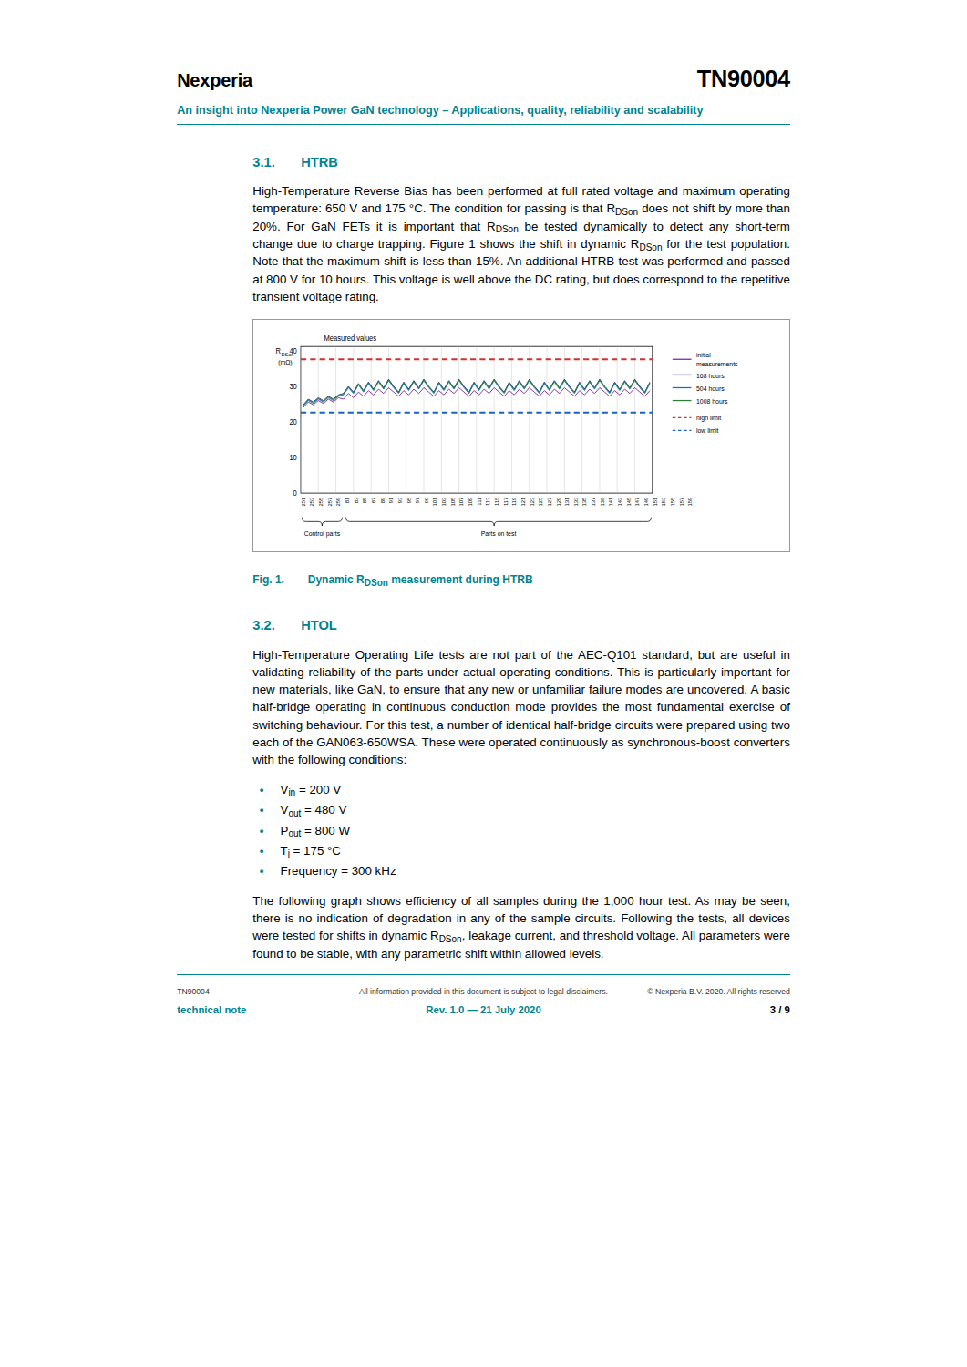Nexperia
TN90004
An insight into Nexperia Power GaN technology – Applications, quality, reliability and scalability
3.1. HTRB
High-Temperature Reverse Bias has been performed at full rated voltage and maximum operating temperature: 650 V and 175 °C. The condition for passing is that RDSon does not shift by more than 20%. For GaN FETs it is important that RDSon be tested dynamically to detect any short-term change due to charge trapping. Figure 1 shows the shift in dynamic RDSon for the test population. Note that the maximum shift is less than 15%. An additional HTRB test was performed and passed at 800 V for 10 hours. This voltage is well above the DC rating, but does correspond to the repetitive transient voltage rating.
Measured values R DSon (mΩ) 40 30 20 10 0 251 253 255 257 259 81 83 85 87 89 91 93 95 97 99 101 103 105 107 109 111 113 115 117 119 121 123 125 127 129 131 133 135 137 139 141 143 145 147 149 151 153 155 157 159 Control parts Parts on test initial measurements 168 hours 504 hours 1008 hours high limit low limit
Fig. 1. Dynamic RDSon measurement during HTRB
3.2. HTOL
High-Temperature Operating Life tests are not part of the AEC-Q101 standard, but are useful in validating reliability of the parts under actual operating conditions. This is particularly important for new materials, like GaN, to ensure that any new or unfamiliar failure modes are uncovered. A basic half-bridge operating in continuous conduction mode provides the most fundamental exercise of switching behaviour. For this test, a number of identical half-bridge circuits were prepared using two each of the GAN063-650WSA. These were operated continuously as synchronous-boost converters with the following conditions:
Vin = 200 V
Vout = 480 V
Pout = 800 W
Tj = 175 °C
Frequency = 300 kHz
The following graph shows efficiency of all samples during the 1,000 hour test. As may be seen, there is no indication of degradation in any of the sample circuits. Following the tests, all devices were tested for shifts in dynamic RDSon, leakage current, and threshold voltage. All parameters were found to be stable, with any parametric shift within allowed levels.
TN90004
All information provided in this document is subject to legal disclaimers.
© Nexperia B.V. 2020. All rights reserved
technical note
Rev. 1.0 — 21 July 2020
3 / 9